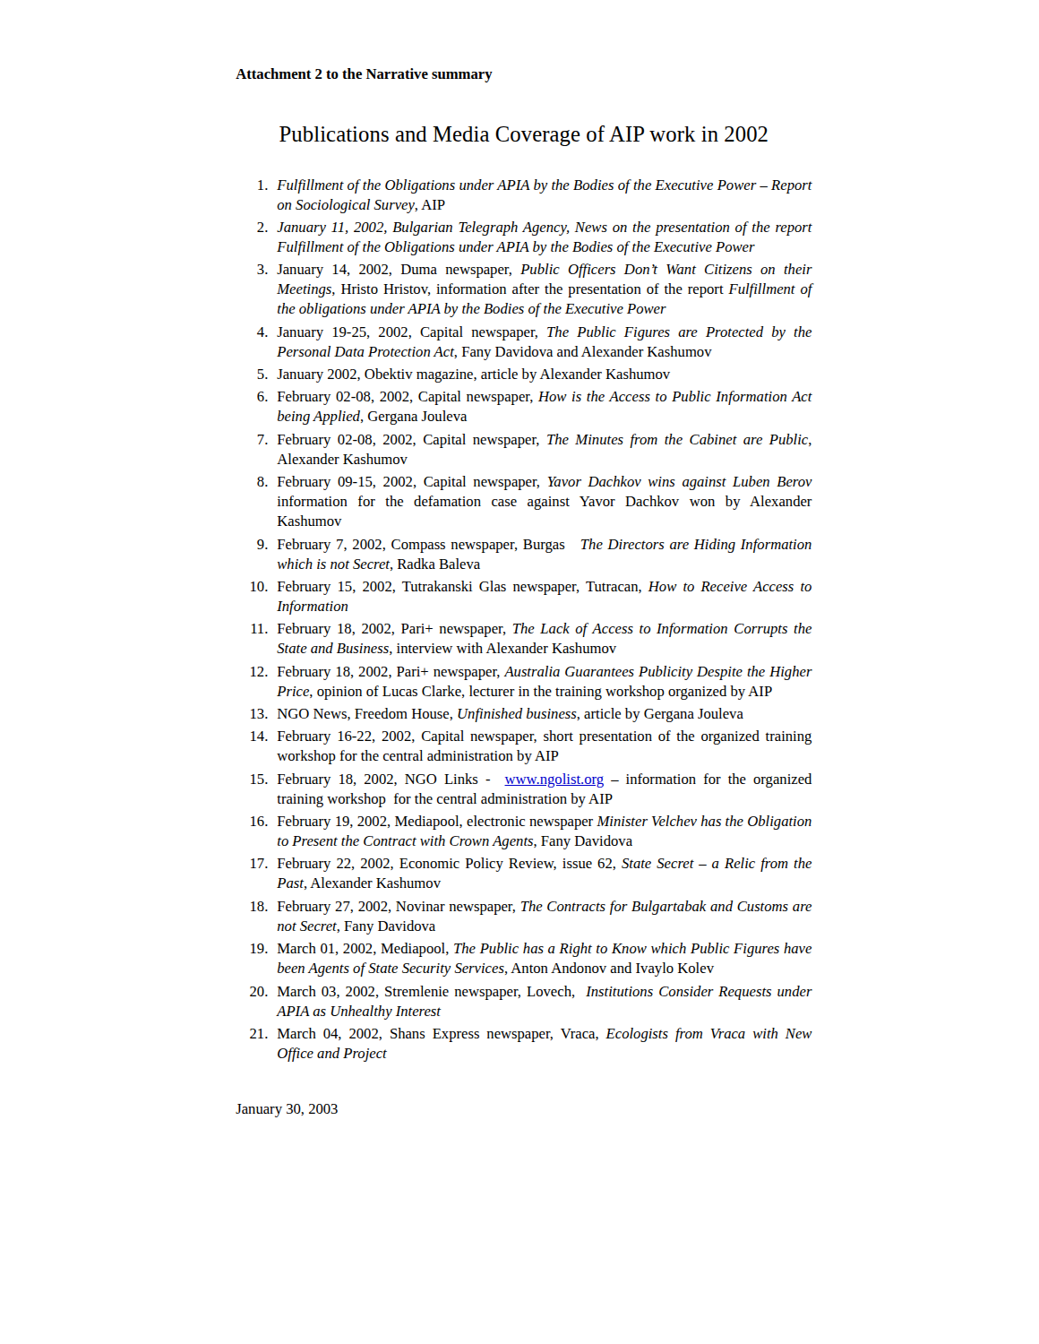Attachment 2 to the Narrative summary
Publications and Media Coverage of AIP work in 2002
Fulfillment of the Obligations under APIA by the Bodies of the Executive Power – Report on Sociological Survey, AIP
January 11, 2002, Bulgarian Telegraph Agency, News on the presentation of the report Fulfillment of the Obligations under APIA by the Bodies of the Executive Power
January 14, 2002, Duma newspaper, Public Officers Don’t Want Citizens on their Meetings, Hristo Hristov, information after the presentation of the report Fulfillment of the obligations under APIA by the Bodies of the Executive Power
January 19-25, 2002, Capital newspaper, The Public Figures are Protected by the Personal Data Protection Act, Fany Davidova and Alexander Kashumov
January 2002, Obektiv magazine, article by Alexander Kashumov
February 02-08, 2002, Capital newspaper, How is the Access to Public Information Act being Applied, Gergana Jouleva
February 02-08, 2002, Capital newspaper, The Minutes from the Cabinet are Public, Alexander Kashumov
February 09-15, 2002, Capital newspaper, Yavor Dachkov wins against Luben Berov information for the defamation case against Yavor Dachkov won by Alexander Kashumov
February 7, 2002, Compass newspaper, Burgas The Directors are Hiding Information which is not Secret, Radka Baleva
February 15, 2002, Tutrakanski Glas newspaper, Tutracan, How to Receive Access to Information
February 18, 2002, Pari+ newspaper, The Lack of Access to Information Corrupts the State and Business, interview with Alexander Kashumov
February 18, 2002, Pari+ newspaper, Australia Guarantees Publicity Despite the Higher Price, opinion of Lucas Clarke, lecturer in the training workshop organized by AIP
NGO News, Freedom House, Unfinished business, article by Gergana Jouleva
February 16-22, 2002, Capital newspaper, short presentation of the organized training workshop for the central administration by AIP
February 18, 2002, NGO Links - www.ngolist.org – information for the organized training workshop for the central administration by AIP
February 19, 2002, Mediapool, electronic newspaper Minister Velchev has the Obligation to Present the Contract with Crown Agents, Fany Davidova
February 22, 2002, Economic Policy Review, issue 62, State Secret – a Relic from the Past, Alexander Kashumov
February 27, 2002, Novinar newspaper, The Contracts for Bulgartabak and Customs are not Secret, Fany Davidova
March 01, 2002, Mediapool, The Public has a Right to Know which Public Figures have been Agents of State Security Services, Anton Andonov and Ivaylo Kolev
March 03, 2002, Stremlenie newspaper, Lovech, Institutions Consider Requests under APIA as Unhealthy Interest
March 04, 2002, Shans Express newspaper, Vraca, Ecologists from Vraca with New Office and Project
January 30, 2003